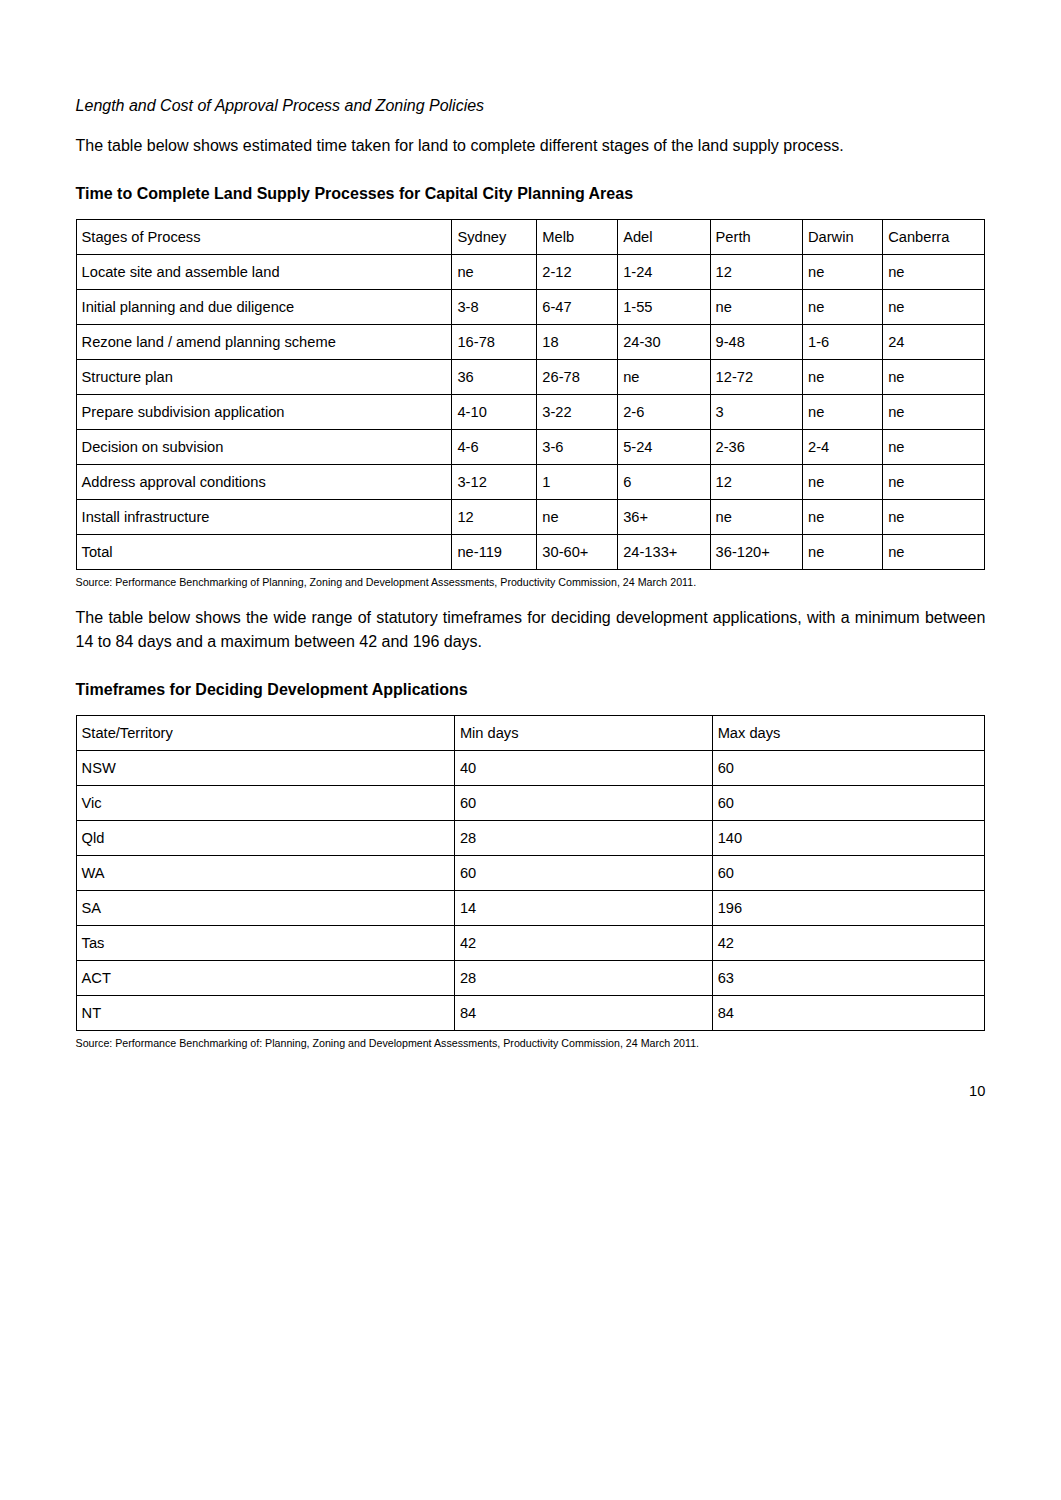Length and Cost of Approval Process and Zoning Policies
The table below shows estimated time taken for land to complete different stages of the land supply process.
Time to Complete Land Supply Processes for Capital City Planning Areas
| Stages of Process | Sydney | Melb | Adel | Perth | Darwin | Canberra |
| --- | --- | --- | --- | --- | --- | --- |
| Locate site and assemble land | ne | 2-12 | 1-24 | 12 | ne | ne |
| Initial planning and due diligence | 3-8 | 6-47 | 1-55 | ne | ne | ne |
| Rezone land / amend planning scheme | 16-78 | 18 | 24-30 | 9-48 | 1-6 | 24 |
| Structure plan | 36 | 26-78 | ne | 12-72 | ne | ne |
| Prepare subdivision application | 4-10 | 3-22 | 2-6 | 3 | ne | ne |
| Decision on subvision | 4-6 | 3-6 | 5-24 | 2-36 | 2-4 | ne |
| Address approval conditions | 3-12 | 1 | 6 | 12 | ne | ne |
| Install infrastructure | 12 | ne | 36+ | ne | ne | ne |
| Total | ne-119 | 30-60+ | 24-133+ | 36-120+ | ne | ne |
Source: Performance Benchmarking of Planning, Zoning and Development Assessments, Productivity Commission, 24 March 2011.
The table below shows the wide range of statutory timeframes for deciding development applications, with a minimum between 14 to 84 days and a maximum between 42 and 196 days.
Timeframes for Deciding Development Applications
| State/Territory | Min days | Max days |
| --- | --- | --- |
| NSW | 40 | 60 |
| Vic | 60 | 60 |
| Qld | 28 | 140 |
| WA | 60 | 60 |
| SA | 14 | 196 |
| Tas | 42 | 42 |
| ACT | 28 | 63 |
| NT | 84 | 84 |
Source: Performance Benchmarking of: Planning, Zoning and Development Assessments, Productivity Commission, 24 March 2011.
10